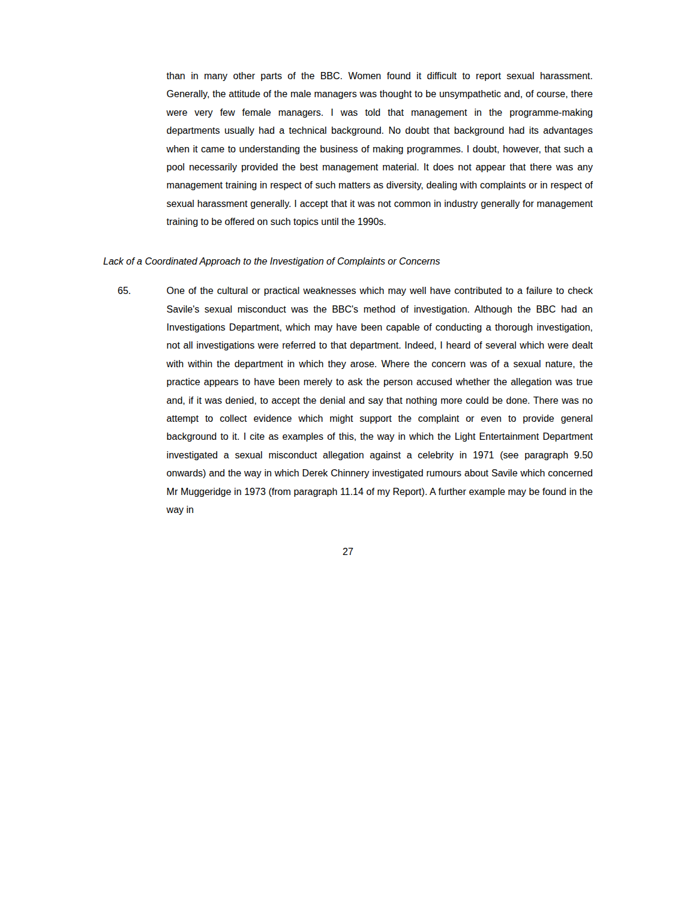than in many other parts of the BBC. Women found it difficult to report sexual harassment. Generally, the attitude of the male managers was thought to be unsympathetic and, of course, there were very few female managers. I was told that management in the programme-making departments usually had a technical background. No doubt that background had its advantages when it came to understanding the business of making programmes. I doubt, however, that such a pool necessarily provided the best management material. It does not appear that there was any management training in respect of such matters as diversity, dealing with complaints or in respect of sexual harassment generally. I accept that it was not common in industry generally for management training to be offered on such topics until the 1990s.
Lack of a Coordinated Approach to the Investigation of Complaints or Concerns
65.
One of the cultural or practical weaknesses which may well have contributed to a failure to check Savile's sexual misconduct was the BBC's method of investigation. Although the BBC had an Investigations Department, which may have been capable of conducting a thorough investigation, not all investigations were referred to that department. Indeed, I heard of several which were dealt with within the department in which they arose. Where the concern was of a sexual nature, the practice appears to have been merely to ask the person accused whether the allegation was true and, if it was denied, to accept the denial and say that nothing more could be done. There was no attempt to collect evidence which might support the complaint or even to provide general background to it. I cite as examples of this, the way in which the Light Entertainment Department investigated a sexual misconduct allegation against a celebrity in 1971 (see paragraph 9.50 onwards) and the way in which Derek Chinnery investigated rumours about Savile which concerned Mr Muggeridge in 1973 (from paragraph 11.14 of my Report). A further example may be found in the way in
27